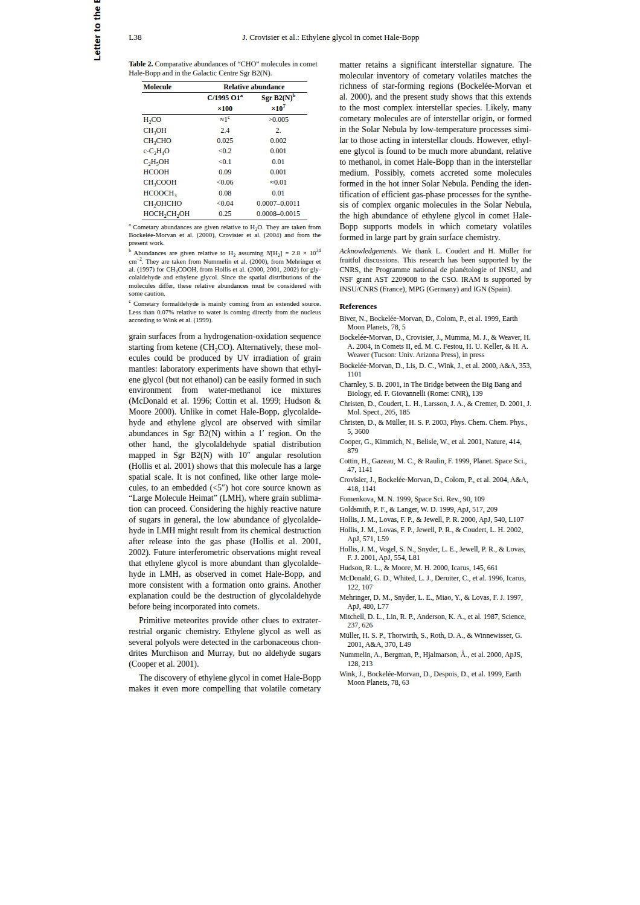Letter to the Editor
L38 J. Crovisier et al.: Ethylene glycol in comet Hale-Bopp
Table 2. Comparative abundances of “CHO” molecules in comet Hale-Bopp and in the Galactic Centre Sgr B2(N).
| Molecule | Relative abundance |
| --- | --- |
| | C/1995 O1 a | Sgr B2(N) b |
| | ×100 | ×10 7 |
| H 2 CO | ≈1 c | >0.005 |
| CH 3 OH | 2.4 | 2. |
| CH 3 CHO | 0.025 | 0.002 |
| c-C 2 H 4 O | <0.2 | 0.001 |
| C 2 H 5 OH | <0.1 | 0.01 |
| HCOOH | 0.09 | 0.001 |
| CH 3 COOH | <0.06 | ≈0.01 |
| HCOOCH 3 | 0.08 | 0.01 |
| CH 2 OHCHO | <0.04 | 0.0007–0.0011 |
| HOCH 2 CH 2 OH | 0.25 | 0.0008–0.0015 |
a Cometary abundances are given relative to H2O. They are taken from Bockelée-Morvan et al. (2000), Crovisier et al. (2004) and from the present work.
b Abundances are given relative to H2 assuming N[H2] = 2.8 × 1024 cm−2. They are taken from Nummelin et al. (2000), from Mehringer et al. (1997) for CH3COOH, from Hollis et al. (2000, 2001, 2002) for glycolaldehyde and ethylene glycol. Since the spatial distributions of the molecules differ, these relative abundances must be considered with some caution.
c Cometary formaldehyde is mainly coming from an extended source. Less than 0.07% relative to water is coming directly from the nucleus according to Wink et al. (1999).
grain surfaces from a hydrogenation-oxidation sequence starting from ketene (CH2CO). Alternatively, these molecules could be produced by UV irradiation of grain mantles: laboratory experiments have shown that ethylene glycol (but not ethanol) can be easily formed in such environment from water-methanol ice mixtures (McDonald et al. 1996; Cottin et al. 1999; Hudson & Moore 2000). Unlike in comet Hale-Bopp, glycolaldehyde and ethylene glycol are observed with similar abundances in Sgr B2(N) within a 1′ region. On the other hand, the glycolaldehyde spatial distribution mapped in Sgr B2(N) with 10″ angular resolution (Hollis et al. 2001) shows that this molecule has a large spatial scale. It is not confined, like other large molecules, to an embedded (<5″) hot core source known as “Large Molecule Heimat” (LMH), where grain sublimation can proceed. Considering the highly reactive nature of sugars in general, the low abundance of glycolaldehyde in LMH might result from its chemical destruction after release into the gas phase (Hollis et al. 2001, 2002). Future interferometric observations might reveal that ethylene glycol is more abundant than glycolaldehyde in LMH, as observed in comet Hale-Bopp, and more consistent with a formation onto grains. Another explanation could be the destruction of glycolaldehyde before being incorporated into comets.
Primitive meteorites provide other clues to extraterrestrial organic chemistry. Ethylene glycol as well as several polyols were detected in the carbonaceous chondrites Murchison and Murray, but no aldehyde sugars (Cooper et al. 2001).
The discovery of ethylene glycol in comet Hale-Bopp makes it even more compelling that volatile cometary matter retains a significant interstellar signature. The molecular inventory of cometary volatiles matches the richness of star-forming regions (Bockelée-Morvan et al. 2000), and the present study shows that this extends to the most complex interstellar species. Likely, many cometary molecules are of interstellar origin, or formed in the Solar Nebula by low-temperature processes similar to those acting in interstellar clouds. However, ethylene glycol is found to be much more abundant, relative to methanol, in comet Hale-Bopp than in the interstellar medium. Possibly, comets accreted some molecules formed in the hot inner Solar Nebula. Pending the identification of efficient gas-phase processes for the synthesis of complex organic molecules in the Solar Nebula, the high abundance of ethylene glycol in comet Hale-Bopp supports models in which cometary volatiles formed in large part by grain surface chemistry.
Acknowledgements. We thank L. Coudert and H. Müller for fruitful discussions. This research has been supported by the CNRS, the Programme national de planétologie of INSU, and NSF grant AST 2209008 to the CSO. IRAM is supported by INSU/CNRS (France), MPG (Germany) and IGN (Spain).
References
Biver, N., Bockelée-Morvan, D., Colom, P., et al. 1999, Earth Moon Planets, 78, 5
Bockelée-Morvan, D., Crovisier, J., Mumma, M. J., & Weaver, H. A. 2004, in Comets II, ed. M. C. Festou, H. U. Keller, & H. A. Weaver (Tucson: Univ. Arizona Press), in press
Bockelée-Morvan, D., Lis, D. C., Wink, J., et al. 2000, A&A, 353, 1101
Charnley, S. B. 2001, in The Bridge between the Big Bang and Biology, ed. F. Giovannelli (Rome: CNR), 139
Christen, D., Coudert, L. H., Larsson, J. A., & Cremer, D. 2001, J. Mol. Spect., 205, 185
Christen, D., & Müller, H. S. P. 2003, Phys. Chem. Chem. Phys., 5, 3600
Cooper, G., Kimmich, N., Belisle, W., et al. 2001, Nature, 414, 879
Cottin, H., Gazeau, M. C., & Raulin, F. 1999, Planet. Space Sci., 47, 1141
Crovisier, J., Bockelée-Morvan, D., Colom, P., et al. 2004, A&A, 418, 1141
Fomenkova, M. N. 1999, Space Sci. Rev., 90, 109
Goldsmith, P. F., & Langer, W. D. 1999, ApJ, 517, 209
Hollis, J. M., Lovas, F. P., & Jewell, P. R. 2000, ApJ, 540, L107
Hollis, J. M., Lovas, F. P., Jewell, P. R., & Coudert, L. H. 2002, ApJ, 571, L59
Hollis, J. M., Vogel, S. N., Snyder, L. E., Jewell, P. R., & Lovas, F. J. 2001, ApJ, 554, L81
Hudson, R. L., & Moore, M. H. 2000, Icarus, 145, 661
McDonald, G. D., Whited, L. J., Deruiter, C., et al. 1996, Icarus, 122, 107
Mehringer, D. M., Snyder, L. E., Miao, Y., & Lovas, F. J. 1997, ApJ, 480, L77
Mitchell, D. L., Lin, R. P., Anderson, K. A., et al. 1987, Science, 237, 626
Müller, H. S. P., Thorwirth, S., Roth, D. A., & Winnewisser, G. 2001, A&A, 370, L49
Nummelin, A., Bergman, P., Hjalmarson, Å., et al. 2000, ApJS, 128, 213
Wink, J., Bockelée-Morvan, D., Despois, D., et al. 1999, Earth Moon Planets, 78, 63